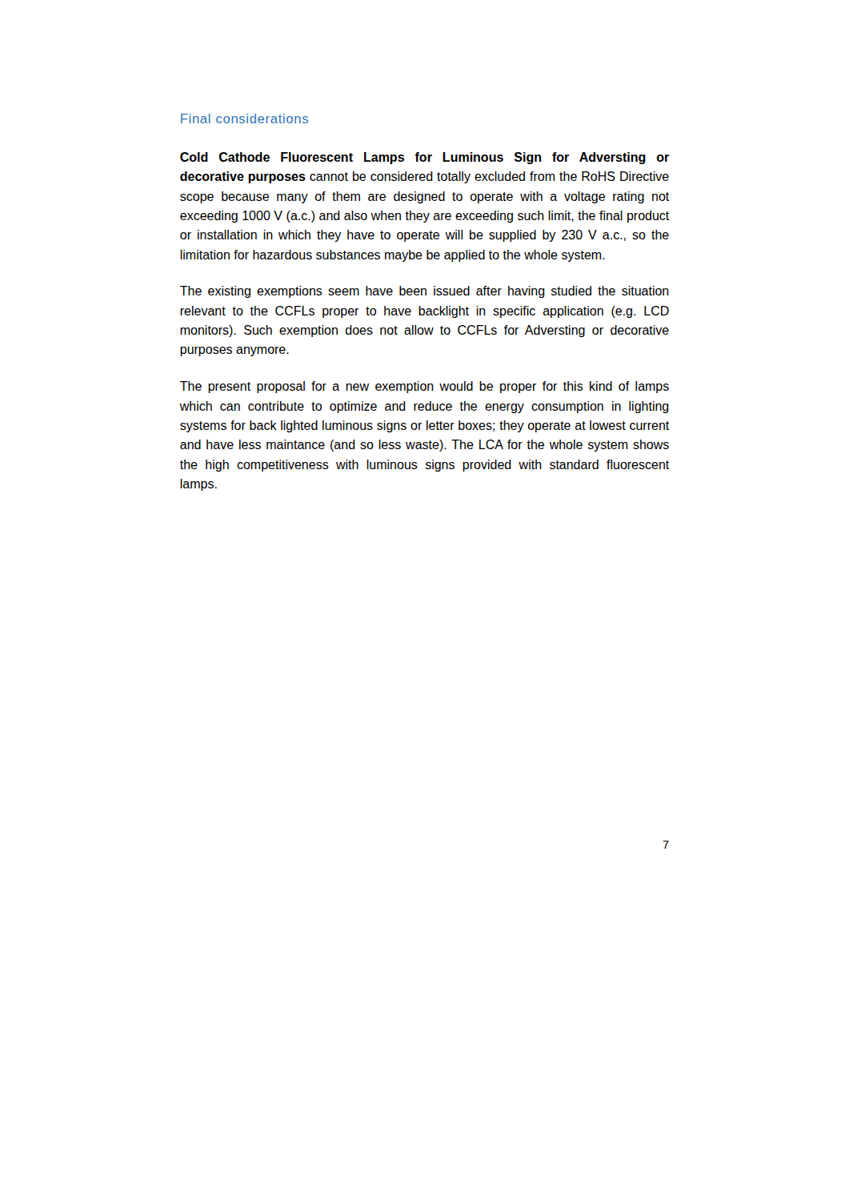Final considerations
Cold Cathode Fluorescent Lamps for Luminous Sign for Adversting or decorative purposes cannot be considered totally excluded from the RoHS Directive scope because many of them are designed to operate with a voltage rating not exceeding 1000 V (a.c.) and also when they are exceeding such limit, the final product or installation in which they have to operate will be supplied by 230 V a.c., so the limitation for hazardous substances maybe be applied to the whole system.
The existing exemptions seem have been issued after having studied the situation relevant to the CCFLs proper to have backlight in specific application (e.g. LCD monitors). Such exemption does not allow to CCFLs for Adversting or decorative purposes anymore.
The present proposal for a new exemption would be proper for this kind of lamps which can contribute to optimize and reduce the energy consumption in lighting systems for back lighted luminous signs or letter boxes; they operate at lowest current and have less maintance (and so less waste). The LCA for the whole system shows the high competitiveness with luminous signs provided with standard fluorescent lamps.
7